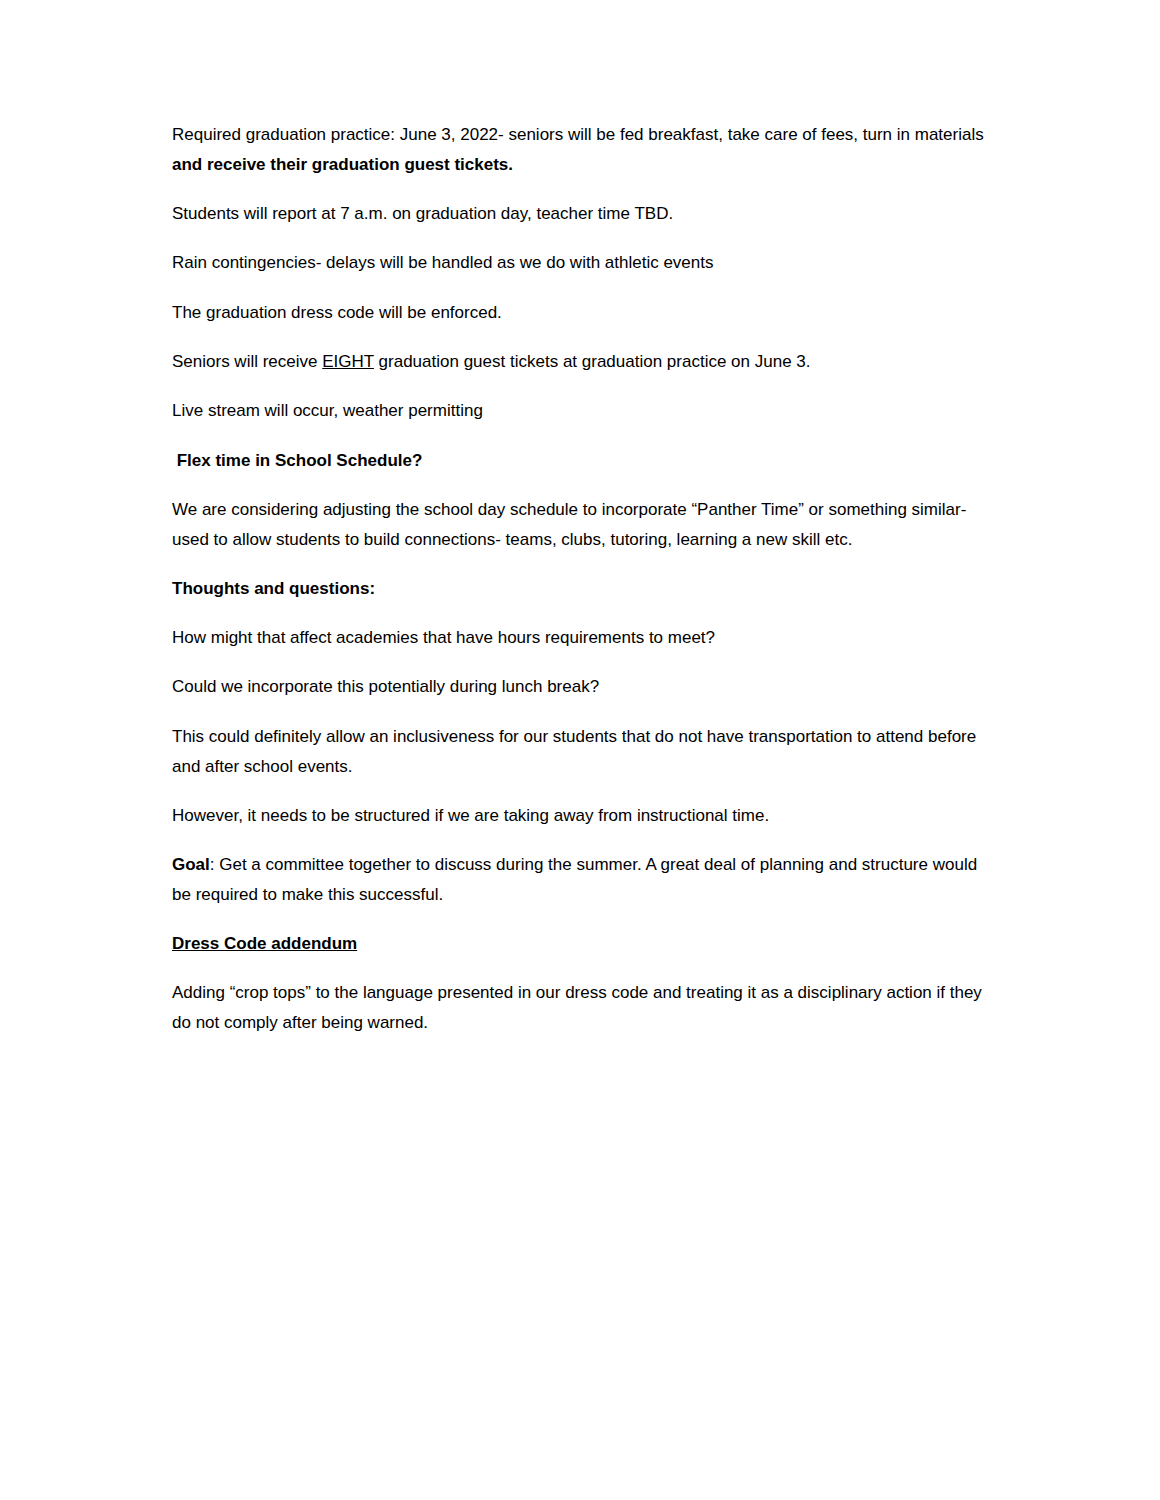Required graduation practice: June 3, 2022- seniors will be fed breakfast, take care of fees, turn in materials and receive their graduation guest tickets.
Students will report at 7 a.m. on graduation day, teacher time TBD.
Rain contingencies- delays will be handled as we do with athletic events
The graduation dress code will be enforced.
Seniors will receive EIGHT graduation guest tickets at graduation practice on June 3.
Live stream will occur, weather permitting
Flex time in School Schedule?
We are considering adjusting the school day schedule to incorporate “Panther Time” or something similar- used to allow students to build connections- teams, clubs, tutoring, learning a new skill etc.
Thoughts and questions:
How might that affect academies that have hours requirements to meet?
Could we incorporate this potentially during lunch break?
This could definitely allow an inclusiveness for our students that do not have transportation to attend before and after school events.
However, it needs to be structured if we are taking away from instructional time.
Goal: Get a committee together to discuss during the summer. A great deal of planning and structure would be required to make this successful.
Dress Code addendum
Adding “crop tops” to the language presented in our dress code and treating it as a disciplinary action if they do not comply after being warned.